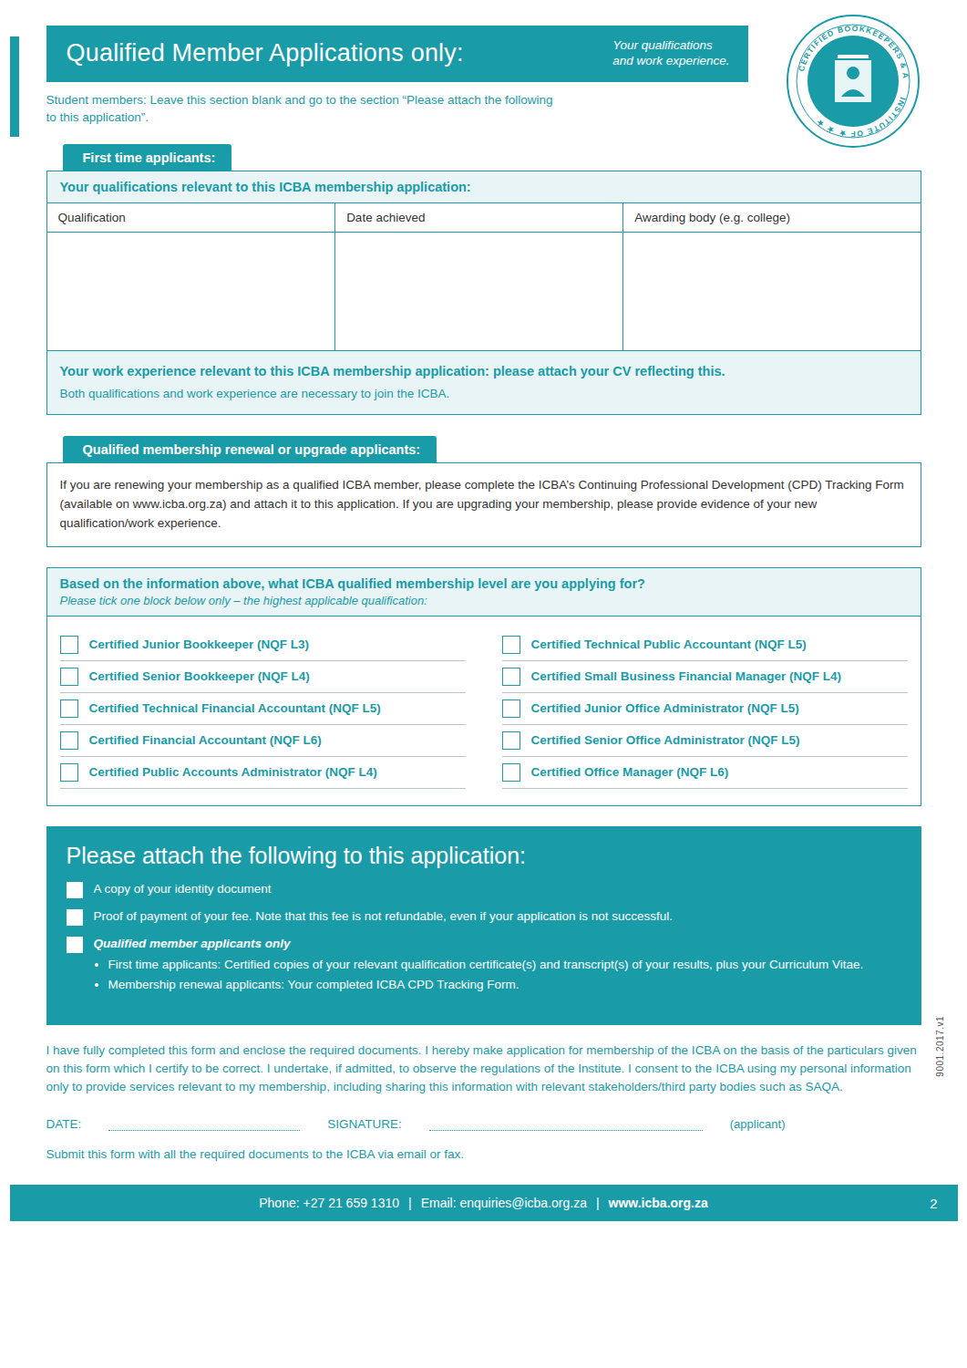Qualified Member Applications only:
Your qualifications
and work experience.
CERTIFIED BOOKKEEPERS & ACCOUNTANTS INSTITUTE OF ★ ★ ★
Student members: Leave this section blank and go to the section “Please attach the following
to this application”.
First time applicants:
Your qualifications relevant to this ICBA membership application:
| Qualification | Date achieved | Awarding body (e.g. college) |
| --- | --- | --- |
Your work experience relevant to this ICBA membership application: please attach your CV reflecting this.
Both qualifications and work experience are necessary to join the ICBA.
Qualified membership renewal or upgrade applicants:
If you are renewing your membership as a qualified ICBA member, please complete the ICBA’s Continuing Professional Development (CPD) Tracking Form (available on www.icba.org.za) and attach it to this application. If you are upgrading your membership, please provide evidence of your new qualification/work experience.
Based on the information above, what ICBA qualified membership level are you applying for? Please tick one block below only – the highest applicable qualification:
Certified Junior Bookkeeper (NQF L3)
Certified Technical Public Accountant (NQF L5)
Certified Senior Bookkeeper (NQF L4)
Certified Small Business Financial Manager (NQF L4)
Certified Technical Financial Accountant (NQF L5)
Certified Junior Office Administrator (NQF L5)
Certified Financial Accountant (NQF L6)
Certified Senior Office Administrator (NQF L5)
Certified Public Accounts Administrator (NQF L4)
Certified Office Manager (NQF L6)
Please attach the following to this application:
A copy of your identity document
Proof of payment of your fee. Note that this fee is not refundable, even if your application is not successful.
Qualified member applicants only
First time applicants: Certified copies of your relevant qualification certificate(s) and transcript(s) of your results, plus your Curriculum Vitae.
Membership renewal applicants: Your completed ICBA CPD Tracking Form.
9001.2017.v1
I have fully completed this form and enclose the required documents. I hereby make application for membership of the ICBA on the basis of the particulars given on this form which I certify to be correct. I undertake, if admitted, to observe the regulations of the Institute. I consent to the ICBA using my personal information only to provide services relevant to my membership, including sharing this information with relevant stakeholders/third party bodies such as SAQA.
DATE: SIGNATURE: (applicant)
Submit this form with all the required documents to the ICBA via email or fax.
Phone: +27 21 659 1310 | Email: enquiries@icba.org.za | www.icba.org.za 2